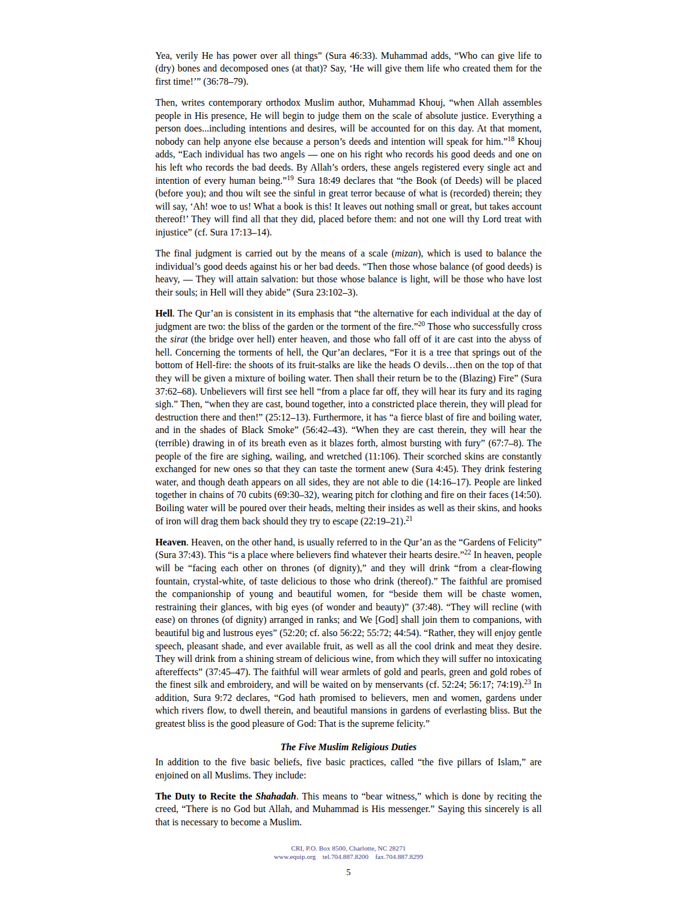Yea, verily He has power over all things” (Sura 46:33). Muhammad adds, “Who can give life to (dry) bones and decomposed ones (at that)? Say, ‘He will give them life who created them for the first time!’” (36:78–79).
Then, writes contemporary orthodox Muslim author, Muhammad Khouj, “when Allah assembles people in His presence, He will begin to judge them on the scale of absolute justice. Everything a person does...including intentions and desires, will be accounted for on this day. At that moment, nobody can help anyone else because a person’s deeds and intention will speak for him.”18 Khouj adds, “Each individual has two angels — one on his right who records his good deeds and one on his left who records the bad deeds. By Allah’s orders, these angels registered every single act and intention of every human being.”19 Sura 18:49 declares that “the Book (of Deeds) will be placed (before you); and thou wilt see the sinful in great terror because of what is (recorded) therein; they will say, ‘Ah! woe to us! What a book is this! It leaves out nothing small or great, but takes account thereof!’ They will find all that they did, placed before them: and not one will thy Lord treat with injustice” (cf. Sura 17:13–14).
The final judgment is carried out by the means of a scale (mizan), which is used to balance the individual’s good deeds against his or her bad deeds. “Then those whose balance (of good deeds) is heavy, — They will attain salvation: but those whose balance is light, will be those who have lost their souls; in Hell will they abide” (Sura 23:102–3).
Hell. The Qur’an is consistent in its emphasis that “the alternative for each individual at the day of judgment are two: the bliss of the garden or the torment of the fire.”20 Those who successfully cross the sirat (the bridge over hell) enter heaven, and those who fall off of it are cast into the abyss of hell. Concerning the torments of hell, the Qur’an declares, “For it is a tree that springs out of the bottom of Hell-fire: the shoots of its fruit-stalks are like the heads O devils…then on the top of that they will be given a mixture of boiling water. Then shall their return be to the (Blazing) Fire” (Sura 37:62–68). Unbelievers will first see hell “from a place far off, they will hear its fury and its raging sigh.” Then, “when they are cast, bound together, into a constricted place therein, they will plead for destruction there and then!” (25:12–13). Furthermore, it has “a fierce blast of fire and boiling water, and in the shades of Black Smoke” (56:42–43). “When they are cast therein, they will hear the (terrible) drawing in of its breath even as it blazes forth, almost bursting with fury” (67:7–8). The people of the fire are sighing, wailing, and wretched (11:106). Their scorched skins are constantly exchanged for new ones so that they can taste the torment anew (Sura 4:45). They drink festering water, and though death appears on all sides, they are not able to die (14:16–17). People are linked together in chains of 70 cubits (69:30–32), wearing pitch for clothing and fire on their faces (14:50). Boiling water will be poured over their heads, melting their insides as well as their skins, and hooks of iron will drag them back should they try to escape (22:19–21).21
Heaven. Heaven, on the other hand, is usually referred to in the Qur’an as the “Gardens of Felicity” (Sura 37:43). This “is a place where believers find whatever their hearts desire.”22 In heaven, people will be “facing each other on thrones (of dignity),” and they will drink “from a clear-flowing fountain, crystal-white, of taste delicious to those who drink (thereof).” The faithful are promised the companionship of young and beautiful women, for “beside them will be chaste women, restraining their glances, with big eyes (of wonder and beauty)” (37:48). “They will recline (with ease) on thrones (of dignity) arranged in ranks; and We [God] shall join them to companions, with beautiful big and lustrous eyes” (52:20; cf. also 56:22; 55:72; 44:54). “Rather, they will enjoy gentle speech, pleasant shade, and ever available fruit, as well as all the cool drink and meat they desire. They will drink from a shining stream of delicious wine, from which they will suffer no intoxicating aftereffects” (37:45–47). The faithful will wear armlets of gold and pearls, green and gold robes of the finest silk and embroidery, and will be waited on by menservants (cf. 52:24; 56:17; 74:19).23 In addition, Sura 9:72 declares, “God hath promised to believers, men and women, gardens under which rivers flow, to dwell therein, and beautiful mansions in gardens of everlasting bliss. But the greatest bliss is the good pleasure of God: That is the supreme felicity.”
The Five Muslim Religious Duties
In addition to the five basic beliefs, five basic practices, called “the five pillars of Islam,” are enjoined on all Muslims. They include:
The Duty to Recite the Shahadah. This means to “bear witness,” which is done by reciting the creed, “There is no God but Allah, and Muhammad is His messenger.” Saying this sincerely is all that is necessary to become a Muslim.
CRI, P.O. Box 8500, Charlotte, NC 28271
www.equip.org tel.704.887.8200 fax.704.887.8299
5